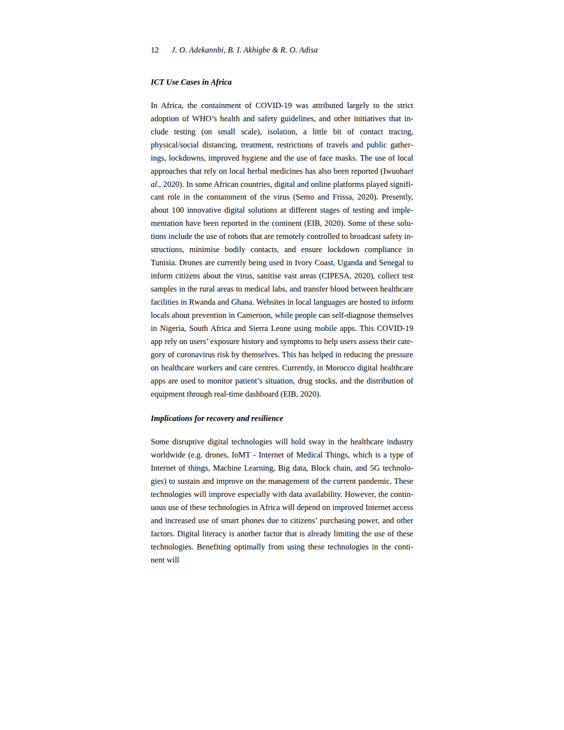12 J. O. Adekannbi, B. I. Akhigbe & R. O. Adisa
ICT Use Cases in Africa
In Africa, the containment of COVID-19 was attributed largely to the strict adoption of WHO’s health and safety guidelines, and other initiatives that include testing (on small scale), isolation, a little bit of contact tracing, physical/social distancing, treatment, restrictions of travels and public gatherings, lockdowns, improved hygiene and the use of face masks. The use of local approaches that rely on local herbal medicines has also been reported (Iwuohaet al., 2020). In some African countries, digital and online platforms played significant role in the containment of the virus (Semo and Frissa, 2020). Presently, about 100 innovative digital solutions at different stages of testing and implementation have been reported in the continent (EIB, 2020). Some of these solutions include the use of robots that are remotely controlled to broadcast safety instructions, minimise bodily contacts, and ensure lockdown compliance in Tunisia. Drones are currently being used in Ivory Coast, Uganda and Senegal to inform citizens about the virus, sanitise vast areas (CIPESA, 2020), collect test samples in the rural areas to medical labs, and transfer blood between healthcare facilities in Rwanda and Ghana. Websites in local languages are hosted to inform locals about prevention in Cameroon, while people can self-diagnose themselves in Nigeria, South Africa and Sierra Leone using mobile apps. This COVID-19 app rely on users’ exposure history and symptoms to help users assess their category of coronavirus risk by themselves. This has helped in reducing the pressure on healthcare workers and care centres. Currently, in Morocco digital healthcare apps are used to monitor patient’s situation, drug stocks, and the distribution of equipment through real-time dashboard (EIB, 2020).
Implications for recovery and resilience
Some disruptive digital technologies will hold sway in the healthcare industry worldwide (e.g. drones, IoMT - Internet of Medical Things, which is a type of Internet of things, Machine Learning, Big data, Block chain, and 5G technologies) to sustain and improve on the management of the current pandemic. These technologies will improve especially with data availability. However, the continuous use of these technologies in Africa will depend on improved Internet access and increased use of smart phones due to citizens’ purchasing power, and other factors. Digital literacy is another factor that is already limiting the use of these technologies. Benefiting optimally from using these technologies in the continent will